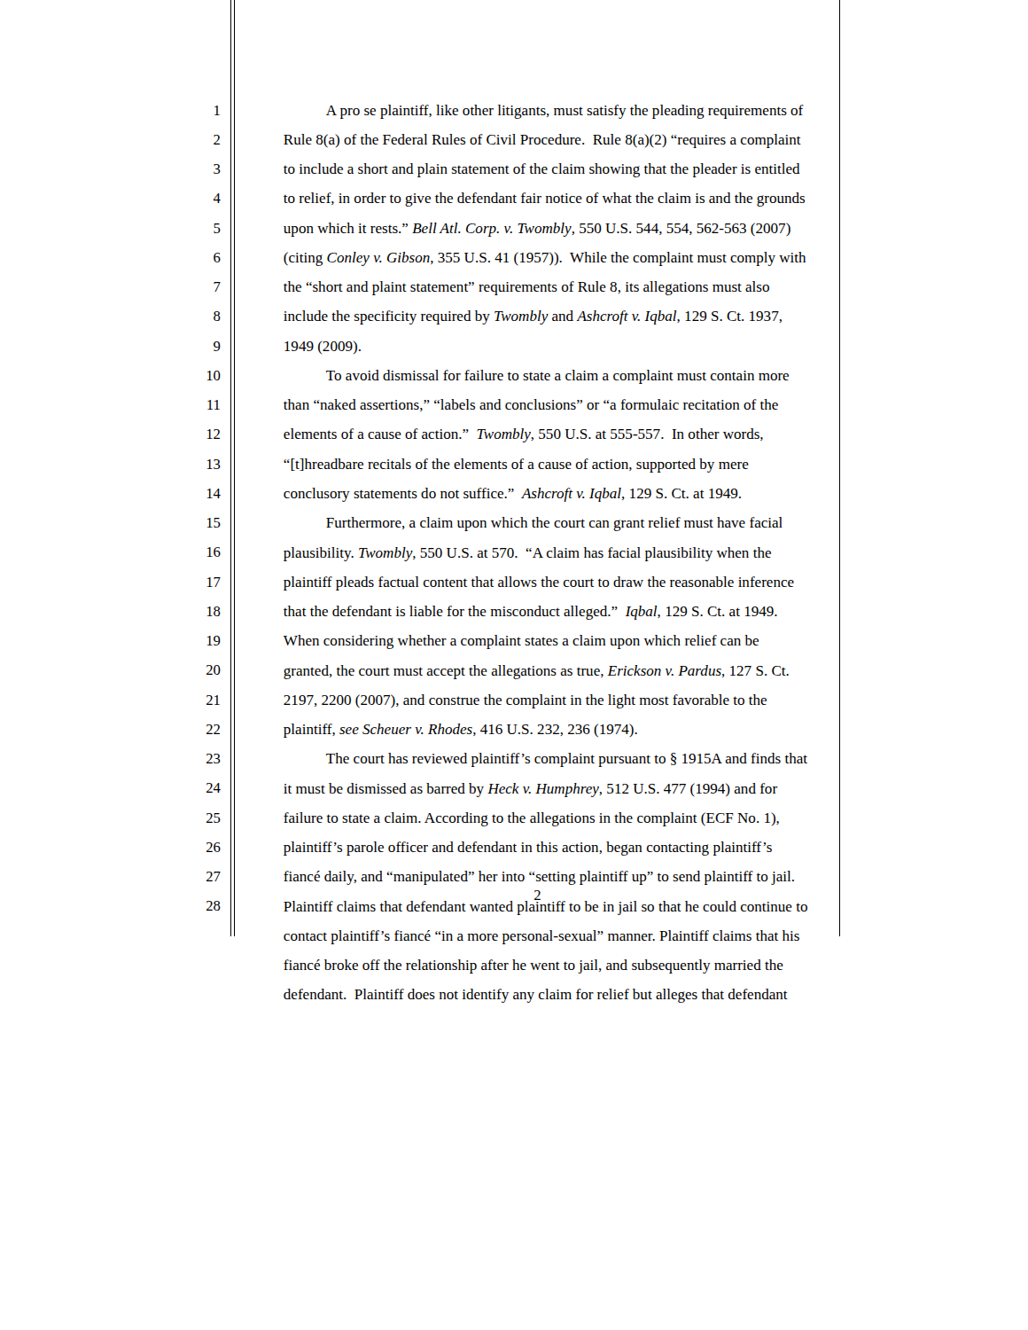1
2
3
4
5
6
7
8
9
10
11
12
13
14
15
16
17
18
19
20
21
22
23
24
25
26
27
28
A pro se plaintiff, like other litigants, must satisfy the pleading requirements of Rule 8(a) of the Federal Rules of Civil Procedure. Rule 8(a)(2) “requires a complaint to include a short and plain statement of the claim showing that the pleader is entitled to relief, in order to give the defendant fair notice of what the claim is and the grounds upon which it rests.” Bell Atl. Corp. v. Twombly, 550 U.S. 544, 554, 562-563 (2007) (citing Conley v. Gibson, 355 U.S. 41 (1957)). While the complaint must comply with the “short and plaint statement” requirements of Rule 8, its allegations must also include the specificity required by Twombly and Ashcroft v. Iqbal, 129 S. Ct. 1937, 1949 (2009).
To avoid dismissal for failure to state a claim a complaint must contain more than “naked assertions,” “labels and conclusions” or “a formulaic recitation of the elements of a cause of action.” Twombly, 550 U.S. at 555-557. In other words, “[t]hreadbare recitals of the elements of a cause of action, supported by mere conclusory statements do not suffice.” Ashcroft v. Iqbal, 129 S. Ct. at 1949.
Furthermore, a claim upon which the court can grant relief must have facial plausibility. Twombly, 550 U.S. at 570. “A claim has facial plausibility when the plaintiff pleads factual content that allows the court to draw the reasonable inference that the defendant is liable for the misconduct alleged.” Iqbal, 129 S. Ct. at 1949. When considering whether a complaint states a claim upon which relief can be granted, the court must accept the allegations as true, Erickson v. Pardus, 127 S. Ct. 2197, 2200 (2007), and construe the complaint in the light most favorable to the plaintiff, see Scheuer v. Rhodes, 416 U.S. 232, 236 (1974).
The court has reviewed plaintiff’s complaint pursuant to § 1915A and finds that it must be dismissed as barred by Heck v. Humphrey, 512 U.S. 477 (1994) and for failure to state a claim. According to the allegations in the complaint (ECF No. 1), plaintiff’s parole officer and defendant in this action, began contacting plaintiff’s fiancé daily, and “manipulated” her into “setting plaintiff up” to send plaintiff to jail. Plaintiff claims that defendant wanted plaintiff to be in jail so that he could continue to contact plaintiff’s fiancé “in a more personal-sexual” manner. Plaintiff claims that his fiancé broke off the relationship after he went to jail, and subsequently married the defendant. Plaintiff does not identify any claim for relief but alleges that defendant
2